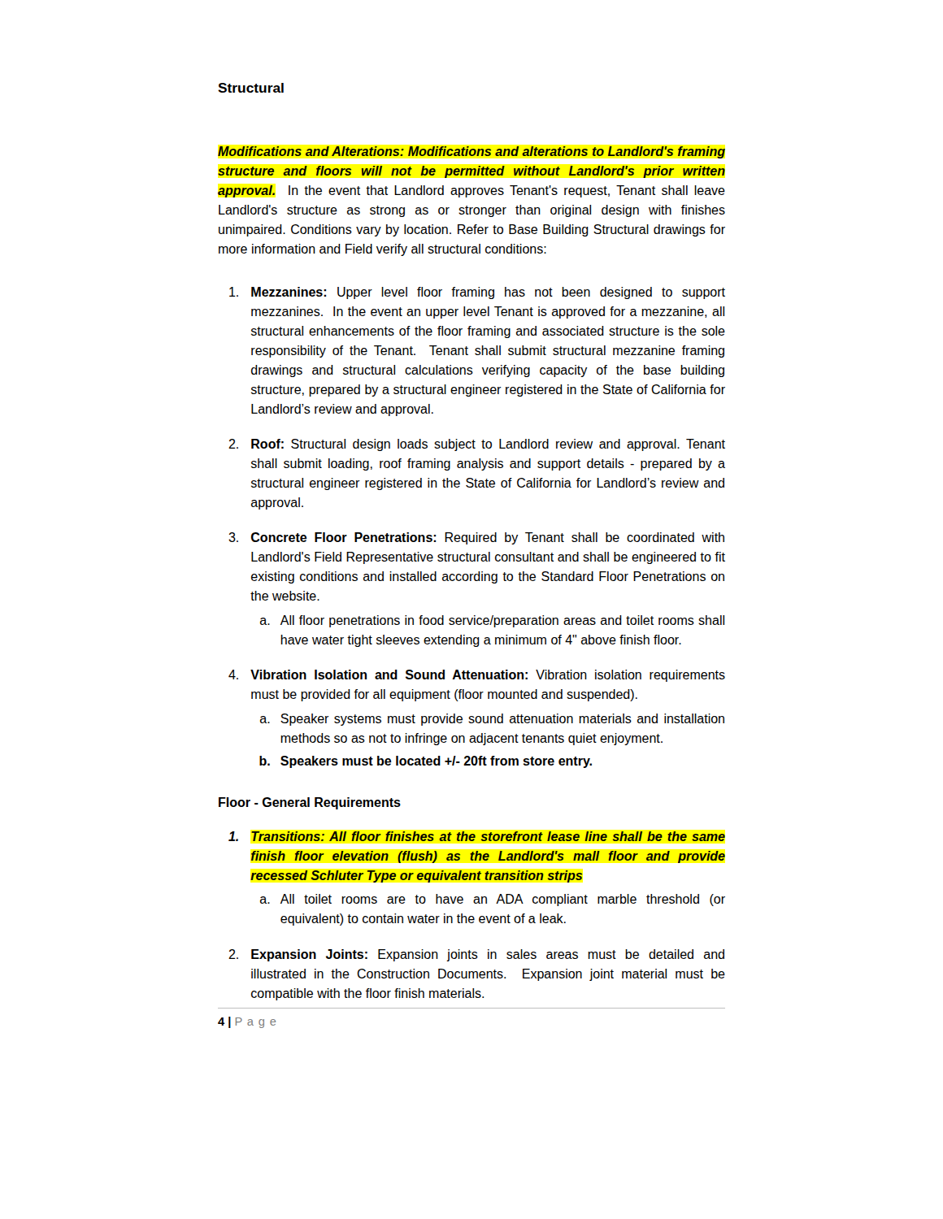Structural
Modifications and Alterations: Modifications and alterations to Landlord's framing structure and floors will not be permitted without Landlord's prior written approval. In the event that Landlord approves Tenant's request, Tenant shall leave Landlord's structure as strong as or stronger than original design with finishes unimpaired. Conditions vary by location. Refer to Base Building Structural drawings for more information and Field verify all structural conditions:
Mezzanines: Upper level floor framing has not been designed to support mezzanines. In the event an upper level Tenant is approved for a mezzanine, all structural enhancements of the floor framing and associated structure is the sole responsibility of the Tenant. Tenant shall submit structural mezzanine framing drawings and structural calculations verifying capacity of the base building structure, prepared by a structural engineer registered in the State of California for Landlord’s review and approval.
Roof: Structural design loads subject to Landlord review and approval. Tenant shall submit loading, roof framing analysis and support details - prepared by a structural engineer registered in the State of California for Landlord’s review and approval.
Concrete Floor Penetrations: Required by Tenant shall be coordinated with Landlord's Field Representative structural consultant and shall be engineered to fit existing conditions and installed according to the Standard Floor Penetrations on the website.
All floor penetrations in food service/preparation areas and toilet rooms shall have water tight sleeves extending a minimum of 4" above finish floor.
Vibration Isolation and Sound Attenuation: Vibration isolation requirements must be provided for all equipment (floor mounted and suspended).
Speaker systems must provide sound attenuation materials and installation methods so as not to infringe on adjacent tenants quiet enjoyment.
Speakers must be located +/- 20ft from store entry.
Floor - General Requirements
Transitions: All floor finishes at the storefront lease line shall be the same finish floor elevation (flush) as the Landlord's mall floor and provide recessed Schluter Type or equivalent transition strips
All toilet rooms are to have an ADA compliant marble threshold (or equivalent) to contain water in the event of a leak.
Expansion Joints: Expansion joints in sales areas must be detailed and illustrated in the Construction Documents. Expansion joint material must be compatible with the floor finish materials.
4 | P a g e